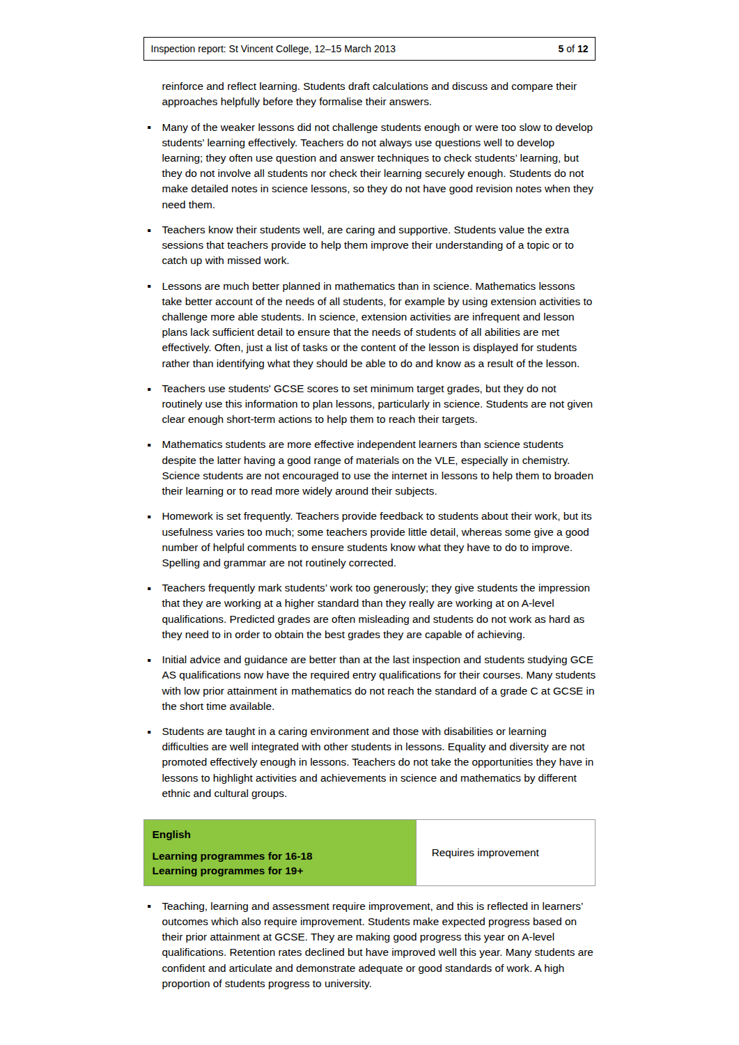Inspection report: St Vincent College, 12–15 March 2013 5 of 12
reinforce and reflect learning. Students draft calculations and discuss and compare their approaches helpfully before they formalise their answers.
Many of the weaker lessons did not challenge students enough or were too slow to develop students’ learning effectively. Teachers do not always use questions well to develop learning; they often use question and answer techniques to check students’ learning, but they do not involve all students nor check their learning securely enough. Students do not make detailed notes in science lessons, so they do not have good revision notes when they need them.
Teachers know their students well, are caring and supportive. Students value the extra sessions that teachers provide to help them improve their understanding of a topic or to catch up with missed work.
Lessons are much better planned in mathematics than in science. Mathematics lessons take better account of the needs of all students, for example by using extension activities to challenge more able students. In science, extension activities are infrequent and lesson plans lack sufficient detail to ensure that the needs of students of all abilities are met effectively. Often, just a list of tasks or the content of the lesson is displayed for students rather than identifying what they should be able to do and know as a result of the lesson.
Teachers use students' GCSE scores to set minimum target grades, but they do not routinely use this information to plan lessons, particularly in science. Students are not given clear enough short-term actions to help them to reach their targets.
Mathematics students are more effective independent learners than science students despite the latter having a good range of materials on the VLE, especially in chemistry. Science students are not encouraged to use the internet in lessons to help them to broaden their learning or to read more widely around their subjects.
Homework is set frequently. Teachers provide feedback to students about their work, but its usefulness varies too much; some teachers provide little detail, whereas some give a good number of helpful comments to ensure students know what they have to do to improve. Spelling and grammar are not routinely corrected.
Teachers frequently mark students’ work too generously; they give students the impression that they are working at a higher standard than they really are working at on A-level qualifications. Predicted grades are often misleading and students do not work as hard as they need to in order to obtain the best grades they are capable of achieving.
Initial advice and guidance are better than at the last inspection and students studying GCE AS qualifications now have the required entry qualifications for their courses. Many students with low prior attainment in mathematics do not reach the standard of a grade C at GCSE in the short time available.
Students are taught in a caring environment and those with disabilities or learning difficulties are well integrated with other students in lessons. Equality and diversity are not promoted effectively enough in lessons. Teachers do not take the opportunities they have in lessons to highlight activities and achievements in science and mathematics by different ethnic and cultural groups.
| English Learning programmes for 16-18 Learning programmes for 19+ | Requires improvement |
Teaching, learning and assessment require improvement, and this is reflected in learners’ outcomes which also require improvement. Students make expected progress based on their prior attainment at GCSE. They are making good progress this year on A-level qualifications. Retention rates declined but have improved well this year. Many students are confident and articulate and demonstrate adequate or good standards of work. A high proportion of students progress to university.